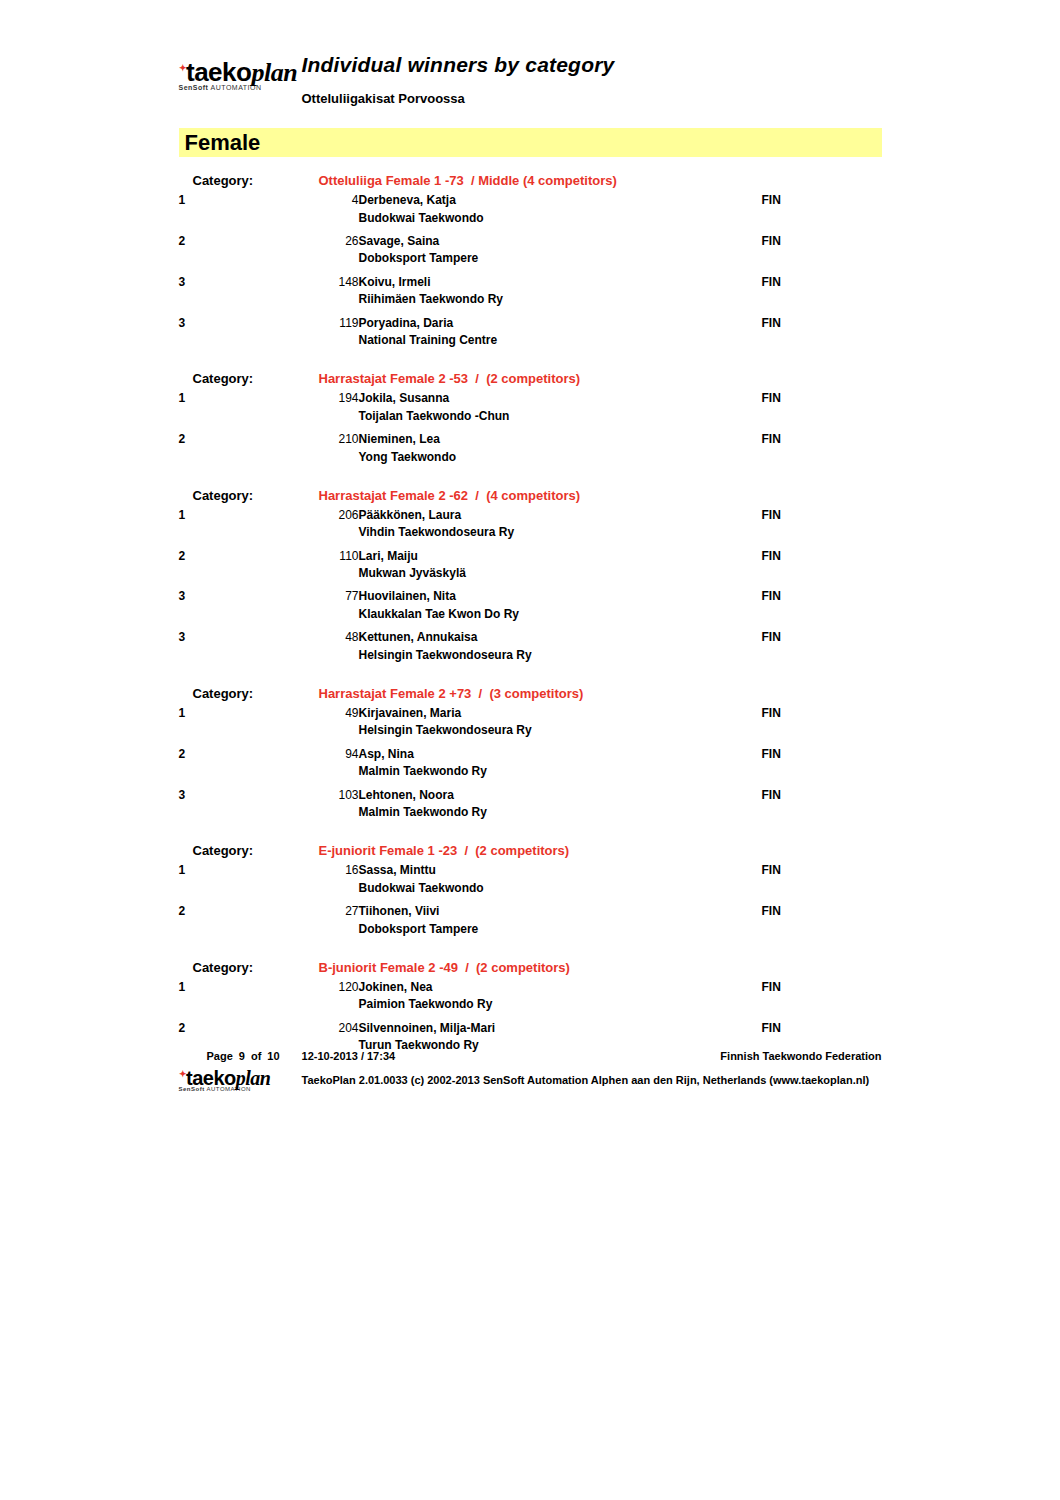✦tae ko plan
SenSoft AUTOMATION
Individual winners by category
Otteluliigakisat Porvoossa
Female
Category:
Otteluliiga Female 1 -73 / Middle (4 competitors)
| 1 | 4 | Derbeneva, Katja | FIN |
| | | Budokwai Taekwondo |
| 2 | 26 | Savage, Saina | FIN |
| | | Doboksport Tampere |
| 3 | 148 | Koivu, Irmeli | FIN |
| | | Riihimäen Taekwondo Ry |
| 3 | 119 | Poryadina, Daria | FIN |
| | | National Training Centre |
Category:
Harrastajat Female 2 -53 / (2 competitors)
| 1 | 194 | Jokila, Susanna | FIN |
| | | Toijalan Taekwondo -Chun |
| 2 | 210 | Nieminen, Lea | FIN |
| | | Yong Taekwondo |
Category:
Harrastajat Female 2 -62 / (4 competitors)
| 1 | 206 | Pääkkönen, Laura | FIN |
| | | Vihdin Taekwondoseura Ry |
| 2 | 110 | Lari, Maiju | FIN |
| | | Mukwan Jyväskylä |
| 3 | 77 | Huovilainen, Nita | FIN |
| | | Klaukkalan Tae Kwon Do Ry |
| 3 | 48 | Kettunen, Annukaisa | FIN |
| | | Helsingin Taekwondoseura Ry |
Category:
Harrastajat Female 2 +73 / (3 competitors)
| 1 | 49 | Kirjavainen, Maria | FIN |
| | | Helsingin Taekwondoseura Ry |
| 2 | 94 | Asp, Nina | FIN |
| | | Malmin Taekwondo Ry |
| 3 | 103 | Lehtonen, Noora | FIN |
| | | Malmin Taekwondo Ry |
Category:
E-juniorit Female 1 -23 / (2 competitors)
| 1 | 16 | Sassa, Minttu | FIN |
| | | Budokwai Taekwondo |
| 2 | 27 | Tiihonen, Viivi | FIN |
| | | Doboksport Tampere |
Category:
B-juniorit Female 2 -49 / (2 competitors)
| 1 | 120 | Jokinen, Nea | FIN |
| | | Paimion Taekwondo Ry |
| 2 | 204 | Silvennoinen, Milja-Mari | FIN |
| | | Turun Taekwondo Ry |
Page 9 of 10 12-10-2013 / 17:34 Finnish Taekwondo Federation
✦tae ko plan
SenSoft AUTOMATION
TaekoPlan 2.01.0033 (c) 2002-2013 SenSoft Automation Alphen aan den Rijn, Netherlands (www.taekoplan.nl)